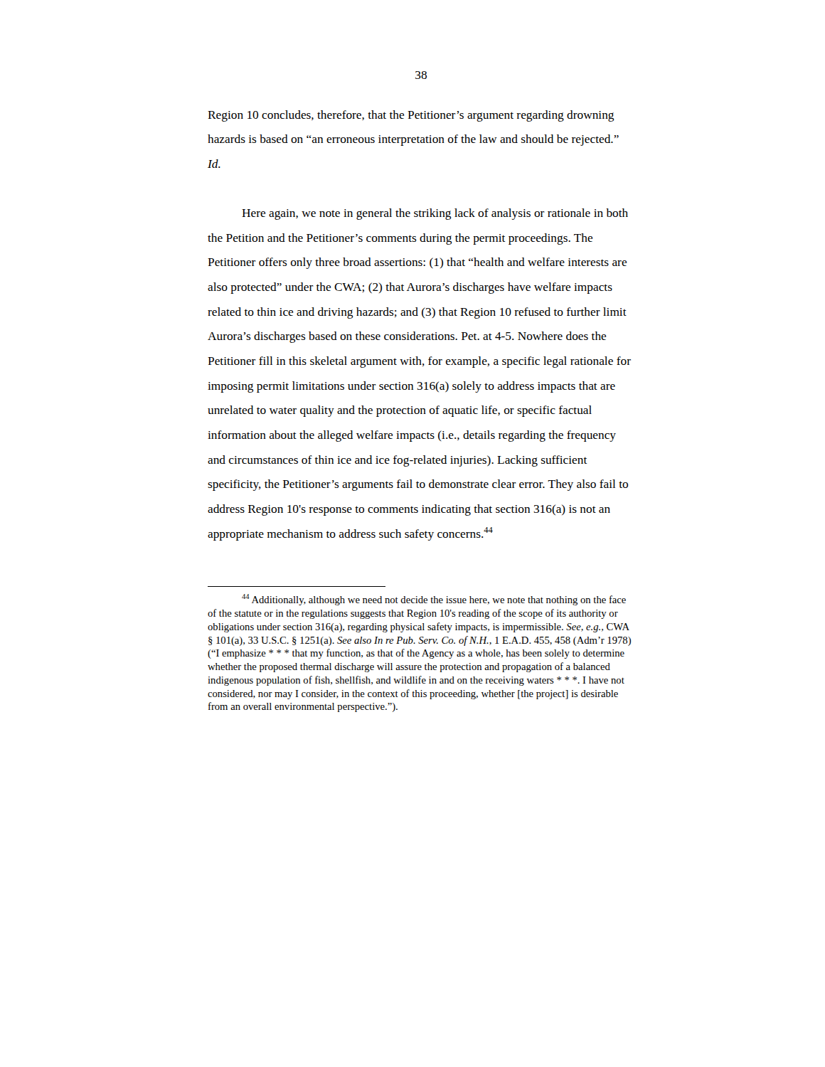38
Region 10 concludes, therefore, that the Petitioner’s argument regarding drowning hazards is based on “an erroneous interpretation of the law and should be rejected.” Id.
Here again, we note in general the striking lack of analysis or rationale in both the Petition and the Petitioner’s comments during the permit proceedings. The Petitioner offers only three broad assertions: (1) that “health and welfare interests are also protected” under the CWA; (2) that Aurora’s discharges have welfare impacts related to thin ice and driving hazards; and (3) that Region 10 refused to further limit Aurora’s discharges based on these considerations. Pet. at 4-5. Nowhere does the Petitioner fill in this skeletal argument with, for example, a specific legal rationale for imposing permit limitations under section 316(a) solely to address impacts that are unrelated to water quality and the protection of aquatic life, or specific factual information about the alleged welfare impacts (i.e., details regarding the frequency and circumstances of thin ice and ice fog-related injuries). Lacking sufficient specificity, the Petitioner’s arguments fail to demonstrate clear error. They also fail to address Region 10's response to comments indicating that section 316(a) is not an appropriate mechanism to address such safety concerns.44
44 Additionally, although we need not decide the issue here, we note that nothing on the face of the statute or in the regulations suggests that Region 10's reading of the scope of its authority or obligations under section 316(a), regarding physical safety impacts, is impermissible. See, e.g., CWA § 101(a), 33 U.S.C. § 1251(a). See also In re Pub. Serv. Co. of N.H., 1 E.A.D. 455, 458 (Adm’r 1978) (“I emphasize * * * that my function, as that of the Agency as a whole, has been solely to determine whether the proposed thermal discharge will assure the protection and propagation of a balanced indigenous population of fish, shellfish, and wildlife in and on the receiving waters * * *. I have not considered, nor may I consider, in the context of this proceeding, whether [the project] is desirable from an overall environmental perspective.”).